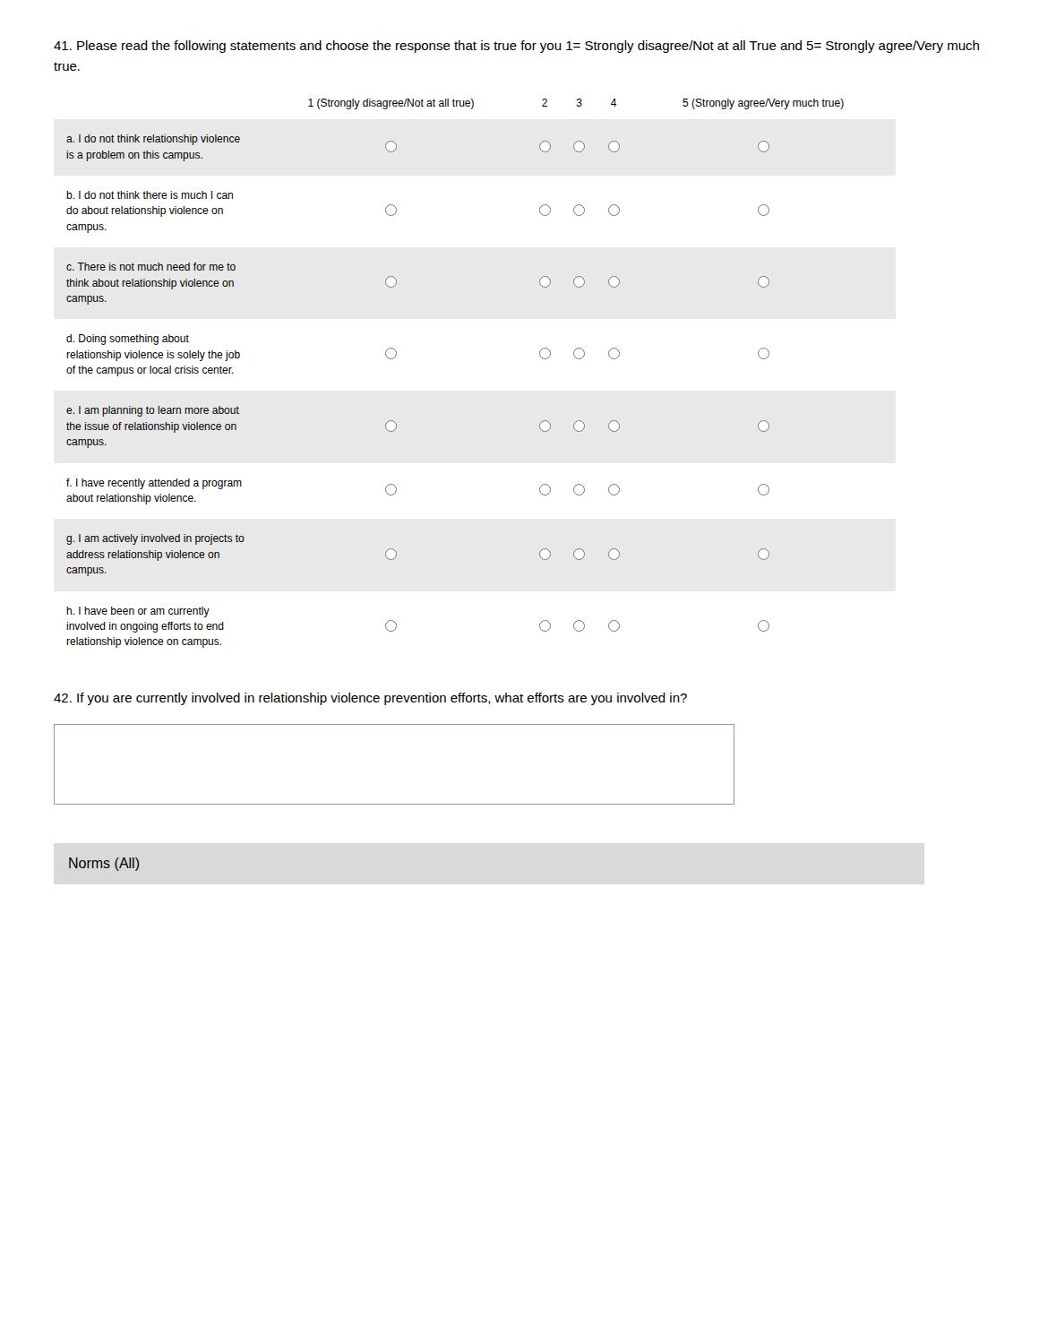41. Please read the following statements and choose the response that is true for you 1= Strongly disagree/Not at all True and 5= Strongly agree/Very much true.
| | 1 (Strongly disagree/Not at all true) | 2 | 3 | 4 | 5 (Strongly agree/Very much true) |
| --- | --- | --- | --- | --- | --- |
| a. I do not think relationship violence is a problem on this campus. | | | | | |
| b. I do not think there is much I can do about relationship violence on campus. | | | | | |
| c. There is not much need for me to think about relationship violence on campus. | | | | | |
| d. Doing something about relationship violence is solely the job of the campus or local crisis center. | | | | | |
| e. I am planning to learn more about the issue of relationship violence on campus. | | | | | |
| f. I have recently attended a program about relationship violence. | | | | | |
| g. I am actively involved in projects to address relationship violence on campus. | | | | | |
| h. I have been or am currently involved in ongoing efforts to end relationship violence on campus. | | | | | |
42. If you are currently involved in relationship violence prevention efforts, what efforts are you involved in?
Norms (All)